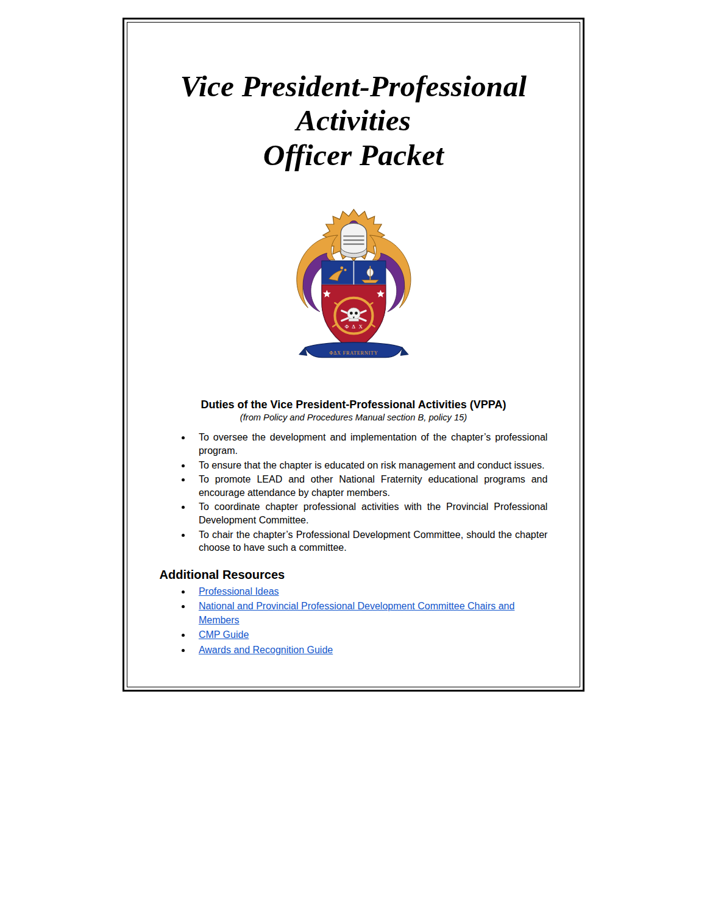Vice President-Professional Activities
Officer Packet
Φ Δ Χ ΦΔΧ FRATERNITY
Duties of the Vice President-Professional Activities (VPPA)
(from Policy and Procedures Manual section B, policy 15)
To oversee the development and implementation of the chapter’s professional program.
To ensure that the chapter is educated on risk management and conduct issues.
To promote LEAD and other National Fraternity educational programs and encourage attendance by chapter members.
To coordinate chapter professional activities with the Provincial Professional Development Committee.
To chair the chapter’s Professional Development Committee, should the chapter choose to have such a committee.
Additional Resources
Professional Ideas
National and Provincial Professional Development Committee Chairs and Members
CMP Guide
Awards and Recognition Guide